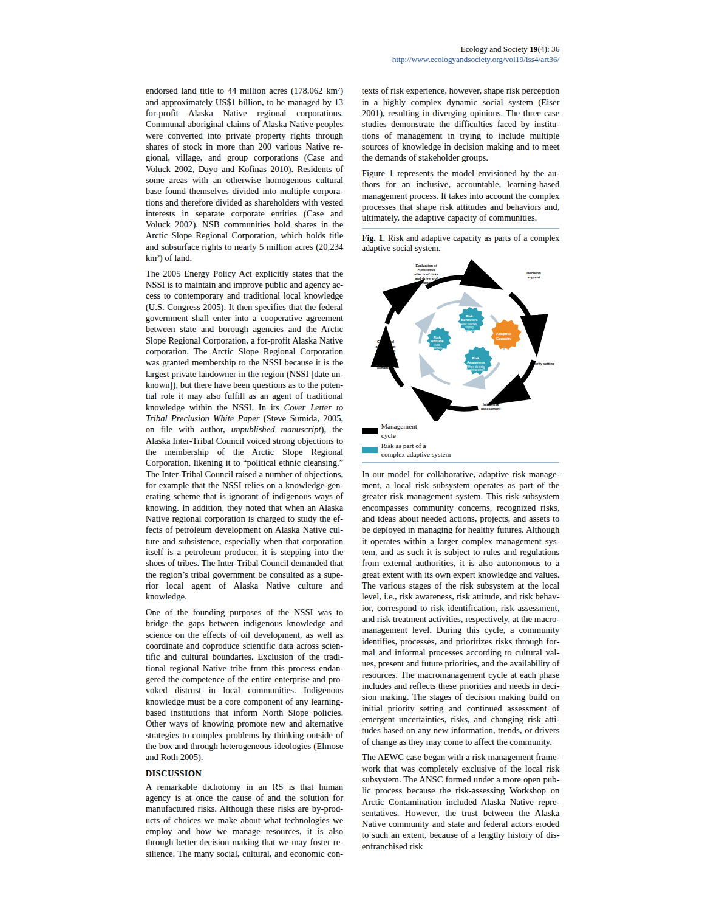Ecology and Society 19(4): 36
http://www.ecologyandsociety.org/vol19/iss4/art36/
endorsed land title to 44 million acres (178,062 km²) and approximately US$1 billion, to be managed by 13 for-profit Alaska Native regional corporations. Communal aboriginal claims of Alaska Native peoples were converted into private property rights through shares of stock in more than 200 various Native regional, village, and group corporations (Case and Voluck 2002, Dayo and Kofinas 2010). Residents of some areas with an otherwise homogenous cultural base found themselves divided into multiple corporations and therefore divided as shareholders with vested interests in separate corporate entities (Case and Voluck 2002). NSB communities hold shares in the Arctic Slope Regional Corporation, which holds title and subsurface rights to nearly 5 million acres (20,234 km²) of land.
The 2005 Energy Policy Act explicitly states that the NSSI is to maintain and improve public and agency access to contemporary and traditional local knowledge (U.S. Congress 2005). It then specifies that the federal government shall enter into a cooperative agreement between state and borough agencies and the Arctic Slope Regional Corporation, a for-profit Alaska Native corporation. The Arctic Slope Regional Corporation was granted membership to the NSSI because it is the largest private landowner in the region (NSSI [date unknown]), but there have been questions as to the potential role it may also fulfill as an agent of traditional knowledge within the NSSI. In its Cover Letter to Tribal Preclusion White Paper (Steve Sumida, 2005, on file with author, unpublished manuscript), the Alaska Inter-Tribal Council voiced strong objections to the membership of the Arctic Slope Regional Corporation, likening it to “political ethnic cleansing.” The Inter-Tribal Council raised a number of objections, for example that the NSSI relies on a knowledge-generating scheme that is ignorant of indigenous ways of knowing. In addition, they noted that when an Alaska Native regional corporation is charged to study the effects of petroleum development on Alaska Native culture and subsistence, especially when that corporation itself is a petroleum producer, it is stepping into the shoes of tribes. The Inter-Tribal Council demanded that the region’s tribal government be consulted as a superior local agent of Alaska Native culture and knowledge.
One of the founding purposes of the NSSI was to bridge the gaps between indigenous knowledge and science on the effects of oil development, as well as coordinate and coproduce scientific data across scientific and cultural boundaries. Exclusion of the traditional regional Native tribe from this process endangered the competence of the entire enterprise and provoked distrust in local communities. Indigenous knowledge must be a core component of any learning-based institutions that inform North Slope policies. Other ways of knowing promote new and alternative strategies to complex problems by thinking outside of the box and through heterogeneous ideologies (Elmose and Roth 2005).
Discussion
A remarkable dichotomy in an RS is that human agency is at once the cause of and the solution for manufactured risks. Although these risks are by-products of choices we make about what technologies we employ and how we manage resources, it is also through better decision making that we may foster resilience. The many social, cultural, and economic contexts of risk experience, however, shape risk perception in a highly complex dynamic social system (Eiser 2001), resulting in diverging opinions. The three case studies demonstrate the difficulties faced by institutions of management in trying to include multiple sources of knowledge in decision making and to meet the demands of stakeholder groups.
Figure 1 represents the model envisioned by the authors for an inclusive, accountable, learning-based management process. It takes into account the complex processes that shape risk attitudes and behaviors and, ultimately, the adaptive capacity of communities.
Fig. 1. Risk and adaptive capacity as parts of a complex adaptive social system.
Risk Behaviors Risk policies, coping strategies Adaptive Capacity Risk Attitude Risk priorities, preferences Risk Awareness When do risks begin to exist? Evaluation of cumulative effects of risks and drivers of change Decision support Priority setting Initial risk assessment Continued assessment of emergent risk attitudes under changing conditions
Management
cycle
Risk as part of a
complex adaptive system
In our model for collaborative, adaptive risk management, a local risk subsystem operates as part of the greater risk management system. This risk subsystem encompasses community concerns, recognized risks, and ideas about needed actions, projects, and assets to be deployed in managing for healthy futures. Although it operates within a larger complex management system, and as such it is subject to rules and regulations from external authorities, it is also autonomous to a great extent with its own expert knowledge and values. The various stages of the risk subsystem at the local level, i.e., risk awareness, risk attitude, and risk behavior, correspond to risk identification, risk assessment, and risk treatment activities, respectively, at the macromanagement level. During this cycle, a community identifies, processes, and prioritizes risks through formal and informal processes according to cultural values, present and future priorities, and the availability of resources. The macromanagement cycle at each phase includes and reflects these priorities and needs in decision making. The stages of decision making build on initial priority setting and continued assessment of emergent uncertainties, risks, and changing risk attitudes based on any new information, trends, or drivers of change as they may come to affect the community.
The AEWC case began with a risk management framework that was completely exclusive of the local risk subsystem. The ANSC formed under a more open public process because the risk-assessing Workshop on Arctic Contamination included Alaska Native representatives. However, the trust between the Alaska Native community and state and federal actors eroded to such an extent, because of a lengthy history of disenfranchised risk